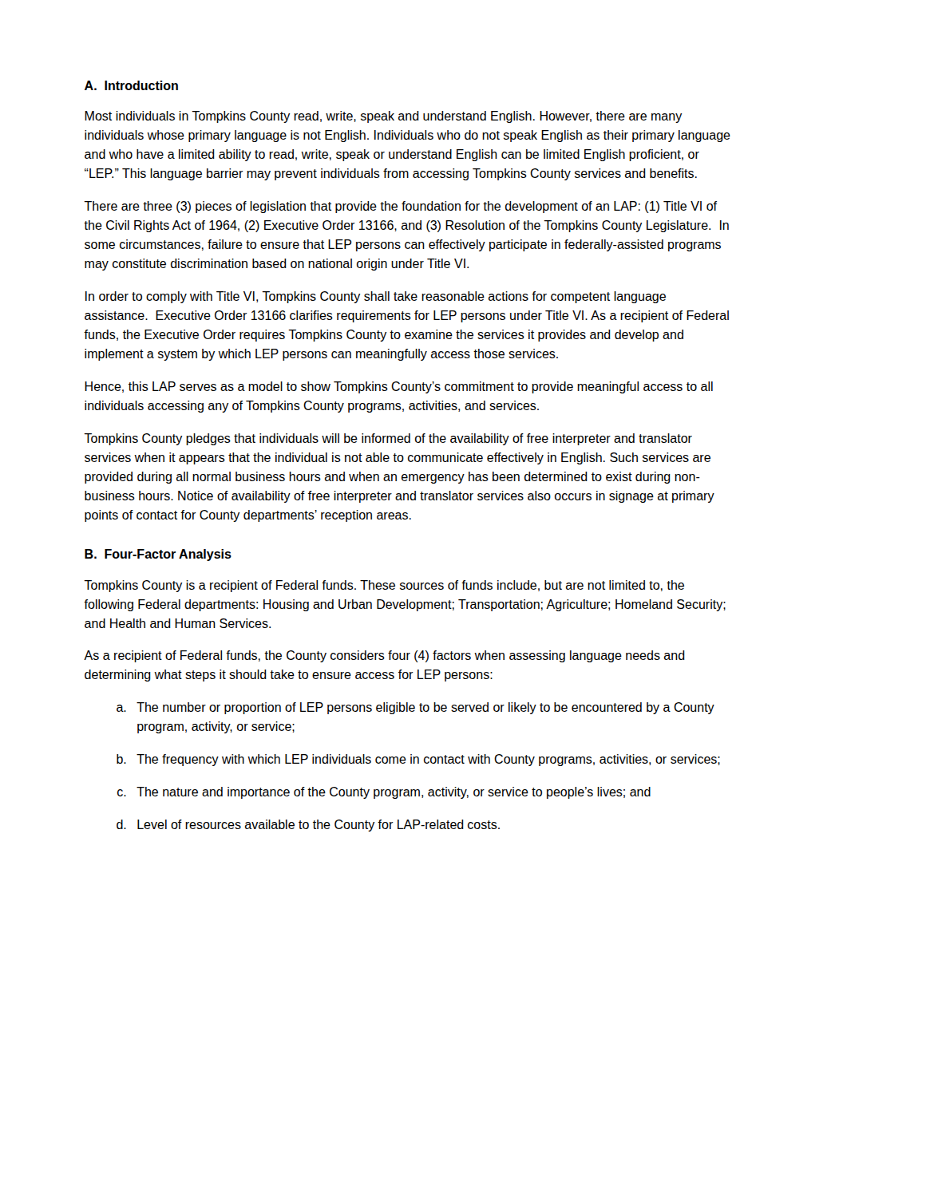A. Introduction
Most individuals in Tompkins County read, write, speak and understand English. However, there are many individuals whose primary language is not English. Individuals who do not speak English as their primary language and who have a limited ability to read, write, speak or understand English can be limited English proficient, or “LEP.” This language barrier may prevent individuals from accessing Tompkins County services and benefits.
There are three (3) pieces of legislation that provide the foundation for the development of an LAP: (1) Title VI of the Civil Rights Act of 1964, (2) Executive Order 13166, and (3) Resolution of the Tompkins County Legislature. In some circumstances, failure to ensure that LEP persons can effectively participate in federally-assisted programs may constitute discrimination based on national origin under Title VI.
In order to comply with Title VI, Tompkins County shall take reasonable actions for competent language assistance. Executive Order 13166 clarifies requirements for LEP persons under Title VI. As a recipient of Federal funds, the Executive Order requires Tompkins County to examine the services it provides and develop and implement a system by which LEP persons can meaningfully access those services.
Hence, this LAP serves as a model to show Tompkins County’s commitment to provide meaningful access to all individuals accessing any of Tompkins County programs, activities, and services.
Tompkins County pledges that individuals will be informed of the availability of free interpreter and translator services when it appears that the individual is not able to communicate effectively in English. Such services are provided during all normal business hours and when an emergency has been determined to exist during non-business hours. Notice of availability of free interpreter and translator services also occurs in signage at primary points of contact for County departments’ reception areas.
B. Four-Factor Analysis
Tompkins County is a recipient of Federal funds. These sources of funds include, but are not limited to, the following Federal departments: Housing and Urban Development; Transportation; Agriculture; Homeland Security; and Health and Human Services.
As a recipient of Federal funds, the County considers four (4) factors when assessing language needs and determining what steps it should take to ensure access for LEP persons:
The number or proportion of LEP persons eligible to be served or likely to be encountered by a County program, activity, or service;
The frequency with which LEP individuals come in contact with County programs, activities, or services;
The nature and importance of the County program, activity, or service to people’s lives; and
Level of resources available to the County for LAP-related costs.